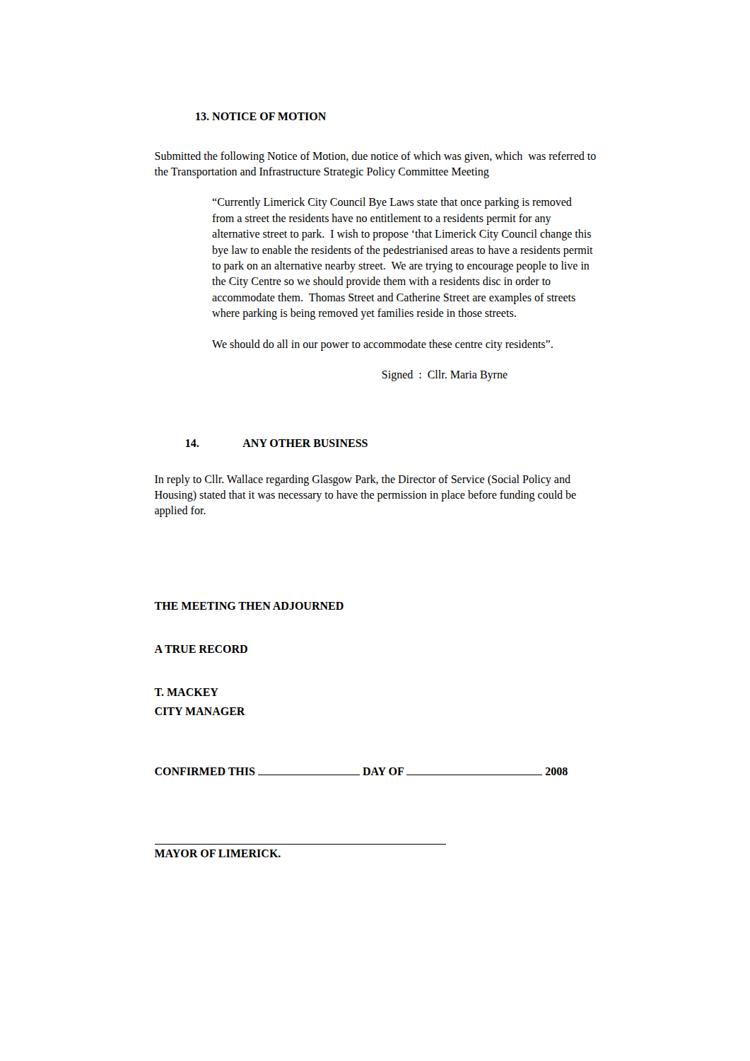13. NOTICE OF MOTION
Submitted the following Notice of Motion, due notice of which was given, which was referred to the Transportation and Infrastructure Strategic Policy Committee Meeting
“Currently Limerick City Council Bye Laws state that once parking is removed from a street the residents have no entitlement to a residents permit for any alternative street to park. I wish to propose ‘that Limerick City Council change this bye law to enable the residents of the pedestrianised areas to have a residents permit to park on an alternative nearby street. We are trying to encourage people to live in the City Centre so we should provide them with a residents disc in order to accommodate them. Thomas Street and Catherine Street are examples of streets where parking is being removed yet families reside in those streets.
We should do all in our power to accommodate these centre city residents”.
Signed : Cllr. Maria Byrne
14. ANY OTHER BUSINESS
In reply to Cllr. Wallace regarding Glasgow Park, the Director of Service (Social Policy and Housing) stated that it was necessary to have the permission in place before funding could be applied for.
THE MEETING THEN ADJOURNED
A TRUE RECORD
T. MACKEY
CITY MANAGER
CONFIRMED THIS DAY OF 2008
MAYOR OF LIMERICK.